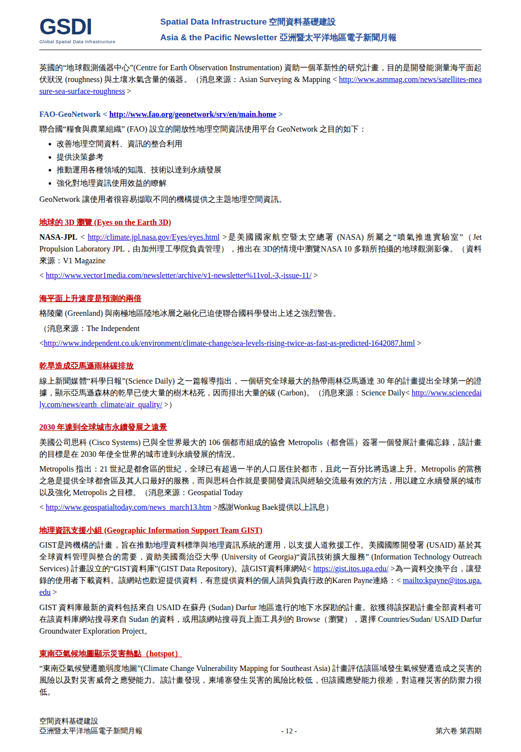GSDI
Global Spatial Data Infrastructure
Spatial Data Infrastructure 空間資料基礎建設
Asia & the Pacific Newsletter 亞洲暨太平洋地區電子新聞月報
英國的“地球觀測儀器中心”(Centre for Earth Observation Instrumentation) 資助一個革新性的研究計畫，目的是開發能測量海平面起伏狀況 (roughness) 與土壤水氣含量的儀器。（消息來源：Asian Surveying & Mapping < http://www.asmmag.com/news/satellites-measure-sea-surface-roughness >
FAO-GeoNetwork < http://www.fao.org/geonetwork/srv/en/main.home >
聯合國“糧食與農業組織” (FAO) 設立的開放性地理空間資訊使用平台 GeoNetwork 之目的如下：
改善地理空間資料、資訊的整合利用
提供決策參考
推動運用各種領域的知識、技術以達到永續發展
強化對地理資訊使用效益的瞭解
GeoNetwork 讓使用者很容易擷取不同的機構提供之主題地理空間資訊。
地球的 3D 瀏覽 (Eyes on the Earth 3D)
NASA-JPL < http://climate.jpl.nasa.gov/Eyes/eyes.html >是美國國家航空暨太空總署 (NASA) 所屬之“噴氣推進實驗室”（Jet Propulsion Laboratory JPL，由加州理工學院負責管理），推出在 3D的情境中瀏覽NASA 10 多顆所拍攝的地球觀測影像。（資料來源：V1 Magazine
< http://www.vector1media.com/newsletter/archive/v1-newsletter%11vol.-3,-issue-11/ >
海平面上升速度是預測的兩倍
格陵蘭 (Greenland) 與南極地區陸地冰層之融化已迫使聯合國科學發出上述之強烈警告。
（消息來源：The Independent
<http://www.independent.co.uk/environment/climate-change/sea-levels-rising-twice-as-fast-as-predicted-1642087.html >
乾旱造成亞馬遜雨林碳排放
線上新聞媒體“科學日報”(Science Daily) 之一篇報導指出，一個研究全球最大的熱帶雨林亞馬遜達 30 年的計畫提出全球第一的證據，顯示亞馬遜森林的乾旱已使大量的樹木枯死，因而排出大量的碳 (Carbon)。（消息來源：Science Daily< http://www.sciencedaily.com/news/earth_climate/air_quality/ >）
2030 年達到全球城市永續發展之遠景
美國公司思科 (Cisco Systems) 已與全世界最大的 106 個都市組成的協會 Metropolis（都會區）簽署一個發展計畫備忘錄，該計畫的目標是在 2030 年使全世界的城市達到永續發展的情況。
Metropolis 指出：21 世紀是都會區的世紀，全球已有超過一半的人口居住於都市，且此一百分比將迅速上升。Metropolis 的當務之急是提供全球都會區及其人口最好的服務，而與思科合作就是要開發資訊與經驗交流最有效的方法，用以建立永續發展的城市以及強化 Metropolis 之目標。（消息來源：Geospatial Today
< http://www.geospatialtoday.com/news_march13.htm >感謝Wonkug Baek提供以上訊息）
地理資訊支援小組 (Geographic Information Support Team GIST)
GIST是跨機構的計畫，旨在推動地理資料標準與地理資訊系統的運用，以支援人道救援工作。美國國際開發署 (USAID) 基於其全球資料管理與整合的需要，資助美國喬治亞大學 (University of Georgia)“資訊技術擴大服務” (Information Technology Outreach Services) 計畫設立的“GIST資料庫”(GIST Data Repository)。該GIST資料庫網站< https://gist.itos.uga.edu/ >為一資料交換平台，讓登錄的使用者下載資料。該網站也歡迎提供資料，有意提供資料的個人請與負責行政的Karen Payne連絡：< mailto:kpayne@itos.uga.edu >
GIST 資料庫最新的資料包括來自 USAID 在蘇丹 (Sudan) Darfur 地區進行的地下水探勘的計畫。欲獲得該探勘計畫全部資料者可在該資料庫網站搜尋來自 Sudan 的資料，或用該網站搜尋頁上面工具列的 Browse（瀏覽），選擇 Countries/Sudan/ USAID Darfur Groundwater Exploration Project。
東南亞氣候地圖顯示災害熱點（hotspot）
“東南亞氣候變遷脆弱度地圖”(Climate Change Vulnerability Mapping for Southeast Asia) 計畫評估該區域發生氣候變遷造成之災害的風險以及對災害威脅之應變能力。該計畫發現，柬埔寨發生災害的風險比較低，但該國應變能力很差，對這種災害的防禦力很低。
空間資料基礎建設
亞洲暨太平洋地區電子新聞月報
- 12 -
第六卷 第四期